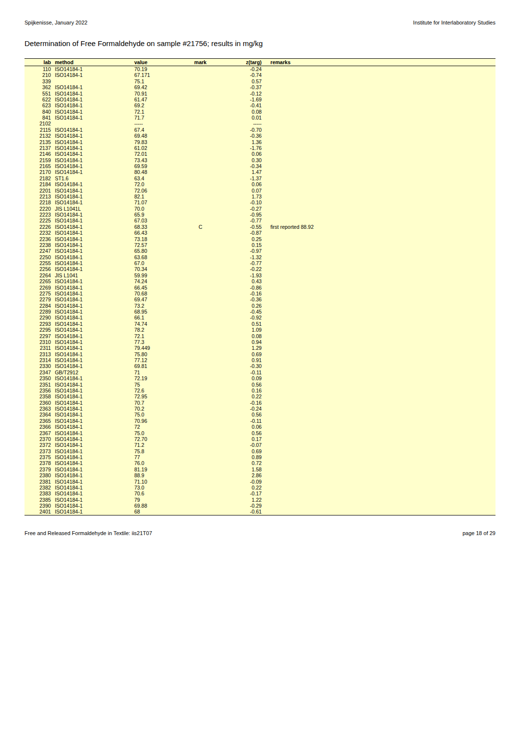Spijkenisse, January 2022
Institute for Interlaboratory Studies
Determination of Free Formaldehyde on sample #21756; results in mg/kg
| lab | method | value | mark | z(targ) | remarks |
| --- | --- | --- | --- | --- | --- |
| 110 | ISO14184-1 | 70.19 | | -0.24 | |
| 210 | ISO14184-1 | 67.171 | | -0.74 | |
| 339 | | 75.1 | | 0.57 | |
| 362 | ISO14184-1 | 69.42 | | -0.37 | |
| 551 | ISO14184-1 | 70.91 | | -0.12 | |
| 622 | ISO14184-1 | 61.47 | | -1.69 | |
| 623 | ISO14184-1 | 69.2 | | -0.41 | |
| 840 | ISO14184-1 | 72.1 | | 0.08 | |
| 841 | ISO14184-1 | 71.7 | | 0.01 | |
| 2102 | | ----- | | ----- | |
| 2115 | ISO14184-1 | 67.4 | | -0.70 | |
| 2132 | ISO14184-1 | 69.48 | | -0.36 | |
| 2135 | ISO14184-1 | 79.83 | | 1.36 | |
| 2137 | ISO14184-1 | 61.02 | | -1.76 | |
| 2146 | ISO14184-1 | 72.01 | | 0.06 | |
| 2159 | ISO14184-1 | 73.43 | | 0.30 | |
| 2165 | ISO14184-1 | 69.59 | | -0.34 | |
| 2170 | ISO14184-1 | 80.48 | | 1.47 | |
| 2182 | ST1.6 | 63.4 | | -1.37 | |
| 2184 | ISO14184-1 | 72.0 | | 0.06 | |
| 2201 | ISO14184-1 | 72.06 | | 0.07 | |
| 2213 | ISO14184-1 | 82.1 | | 1.73 | |
| 2218 | ISO14184-1 | 71.07 | | -0.10 | |
| 2220 | JIS L1041L | 70.0 | | -0.27 | |
| 2223 | ISO14184-1 | 65.9 | | -0.95 | |
| 2225 | ISO14184-1 | 67.03 | | -0.77 | |
| 2226 | ISO14184-1 | 68.33 | C | -0.55 | first reported 88.92 |
| 2232 | ISO14184-1 | 66.43 | | -0.87 | |
| 2236 | ISO14184-1 | 73.18 | | 0.25 | |
| 2238 | ISO14184-1 | 72.57 | | 0.15 | |
| 2247 | ISO14184-1 | 65.80 | | -0.97 | |
| 2250 | ISO14184-1 | 63.68 | | -1.32 | |
| 2255 | ISO14184-1 | 67.0 | | -0.77 | |
| 2256 | ISO14184-1 | 70.34 | | -0.22 | |
| 2264 | JIS L1041 | 59.99 | | -1.93 | |
| 2265 | ISO14184-1 | 74.24 | | 0.43 | |
| 2269 | ISO14184-1 | 66.45 | | -0.86 | |
| 2275 | ISO14184-1 | 70.68 | | -0.16 | |
| 2279 | ISO14184-1 | 69.47 | | -0.36 | |
| 2284 | ISO14184-1 | 73.2 | | 0.26 | |
| 2289 | ISO14184-1 | 68.95 | | -0.45 | |
| 2290 | ISO14184-1 | 66.1 | | -0.92 | |
| 2293 | ISO14184-1 | 74.74 | | 0.51 | |
| 2295 | ISO14184-1 | 78.2 | | 1.09 | |
| 2297 | ISO14184-1 | 72.1 | | 0.08 | |
| 2310 | ISO14184-1 | 77.3 | | 0.94 | |
| 2311 | ISO14184-1 | 79.449 | | 1.29 | |
| 2313 | ISO14184-1 | 75.80 | | 0.69 | |
| 2314 | ISO14184-1 | 77.12 | | 0.91 | |
| 2330 | ISO14184-1 | 69.81 | | -0.30 | |
| 2347 | GB/T2912 | 71 | | -0.11 | |
| 2350 | ISO14184-1 | 72.19 | | 0.09 | |
| 2351 | ISO14184-1 | 75 | | 0.56 | |
| 2356 | ISO14184-1 | 72.6 | | 0.16 | |
| 2358 | ISO14184-1 | 72.95 | | 0.22 | |
| 2360 | ISO14184-1 | 70.7 | | -0.16 | |
| 2363 | ISO14184-1 | 70.2 | | -0.24 | |
| 2364 | ISO14184-1 | 75.0 | | 0.56 | |
| 2365 | ISO14184-1 | 70.96 | | -0.11 | |
| 2366 | ISO14184-1 | 72 | | 0.06 | |
| 2367 | ISO14184-1 | 75.0 | | 0.56 | |
| 2370 | ISO14184-1 | 72.70 | | 0.17 | |
| 2372 | ISO14184-1 | 71.2 | | -0.07 | |
| 2373 | ISO14184-1 | 75.8 | | 0.69 | |
| 2375 | ISO14184-1 | 77 | | 0.89 | |
| 2378 | ISO14184-1 | 76.0 | | 0.72 | |
| 2379 | ISO14184-1 | 81.19 | | 1.58 | |
| 2380 | ISO14184-1 | 88.9 | | 2.86 | |
| 2381 | ISO14184-1 | 71.10 | | -0.09 | |
| 2382 | ISO14184-1 | 73.0 | | 0.22 | |
| 2383 | ISO14184-1 | 70.6 | | -0.17 | |
| 2385 | ISO14184-1 | 79 | | 1.22 | |
| 2390 | ISO14184-1 | 69.88 | | -0.29 | |
| 2401 | ISO14184-1 | 68 | | -0.61 | |
Free and Released Formaldehyde in Textile: iis21T07
page 18 of 29